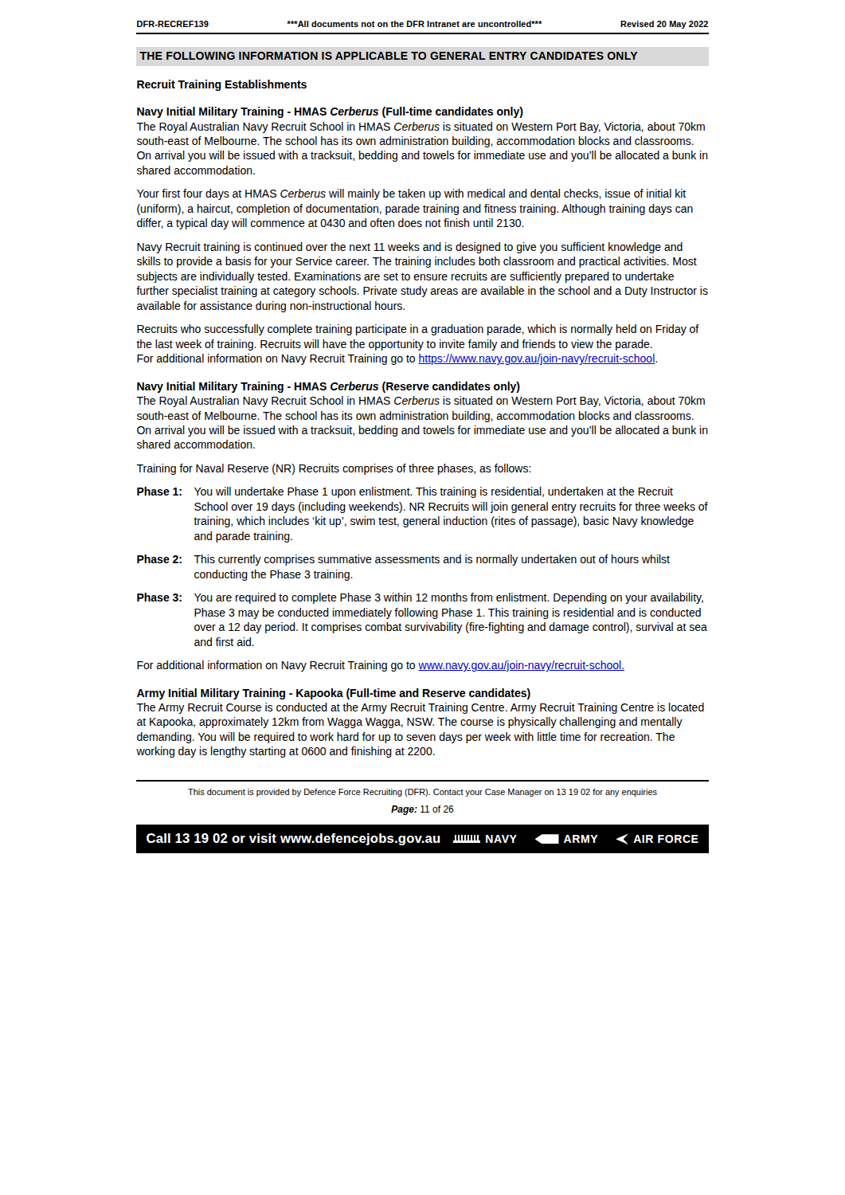DFR-RECREF139
***All documents not on the DFR Intranet are uncontrolled***
Revised 20 May 2022
THE FOLLOWING INFORMATION IS APPLICABLE TO GENERAL ENTRY CANDIDATES ONLY
Recruit Training Establishments
Navy Initial Military Training - HMAS Cerberus (Full-time candidates only)
The Royal Australian Navy Recruit School in HMAS Cerberus is situated on Western Port Bay, Victoria, about 70km south-east of Melbourne. The school has its own administration building, accommodation blocks and classrooms. On arrival you will be issued with a tracksuit, bedding and towels for immediate use and you’ll be allocated a bunk in shared accommodation.
Your first four days at HMAS Cerberus will mainly be taken up with medical and dental checks, issue of initial kit (uniform), a haircut, completion of documentation, parade training and fitness training. Although training days can differ, a typical day will commence at 0430 and often does not finish until 2130.
Navy Recruit training is continued over the next 11 weeks and is designed to give you sufficient knowledge and skills to provide a basis for your Service career. The training includes both classroom and practical activities. Most subjects are individually tested. Examinations are set to ensure recruits are sufficiently prepared to undertake further specialist training at category schools. Private study areas are available in the school and a Duty Instructor is available for assistance during non-instructional hours.
Recruits who successfully complete training participate in a graduation parade, which is normally held on Friday of the last week of training. Recruits will have the opportunity to invite family and friends to view the parade.
For additional information on Navy Recruit Training go to https://www.navy.gov.au/join-navy/recruit-school.
Navy Initial Military Training - HMAS Cerberus (Reserve candidates only)
The Royal Australian Navy Recruit School in HMAS Cerberus is situated on Western Port Bay, Victoria, about 70km south-east of Melbourne. The school has its own administration building, accommodation blocks and classrooms. On arrival you will be issued with a tracksuit, bedding and towels for immediate use and you’ll be allocated a bunk in shared accommodation.
Training for Naval Reserve (NR) Recruits comprises of three phases, as follows:
Phase 1:
You will undertake Phase 1 upon enlistment. This training is residential, undertaken at the Recruit School over 19 days (including weekends). NR Recruits will join general entry recruits for three weeks of training, which includes ‘kit up’, swim test, general induction (rites of passage), basic Navy knowledge and parade training.
Phase 2:
This currently comprises summative assessments and is normally undertaken out of hours whilst conducting the Phase 3 training.
Phase 3:
You are required to complete Phase 3 within 12 months from enlistment. Depending on your availability, Phase 3 may be conducted immediately following Phase 1. This training is residential and is conducted over a 12 day period. It comprises combat survivability (fire-fighting and damage control), survival at sea and first aid.
For additional information on Navy Recruit Training go to www.navy.gov.au/join-navy/recruit-school.
Army Initial Military Training - Kapooka (Full-time and Reserve candidates)
The Army Recruit Course is conducted at the Army Recruit Training Centre. Army Recruit Training Centre is located at Kapooka, approximately 12km from Wagga Wagga, NSW. The course is physically challenging and mentally demanding. You will be required to work hard for up to seven days per week with little time for recreation. The working day is lengthy starting at 0600 and finishing at 2200.
This document is provided by Defence Force Recruiting (DFR). Contact your Case Manager on 13 19 02 for any enquiries
Page: 11 of 26
Call 13 19 02 or visit www.defencejobs.gov.au
NAVY ARMY AIR FORCE